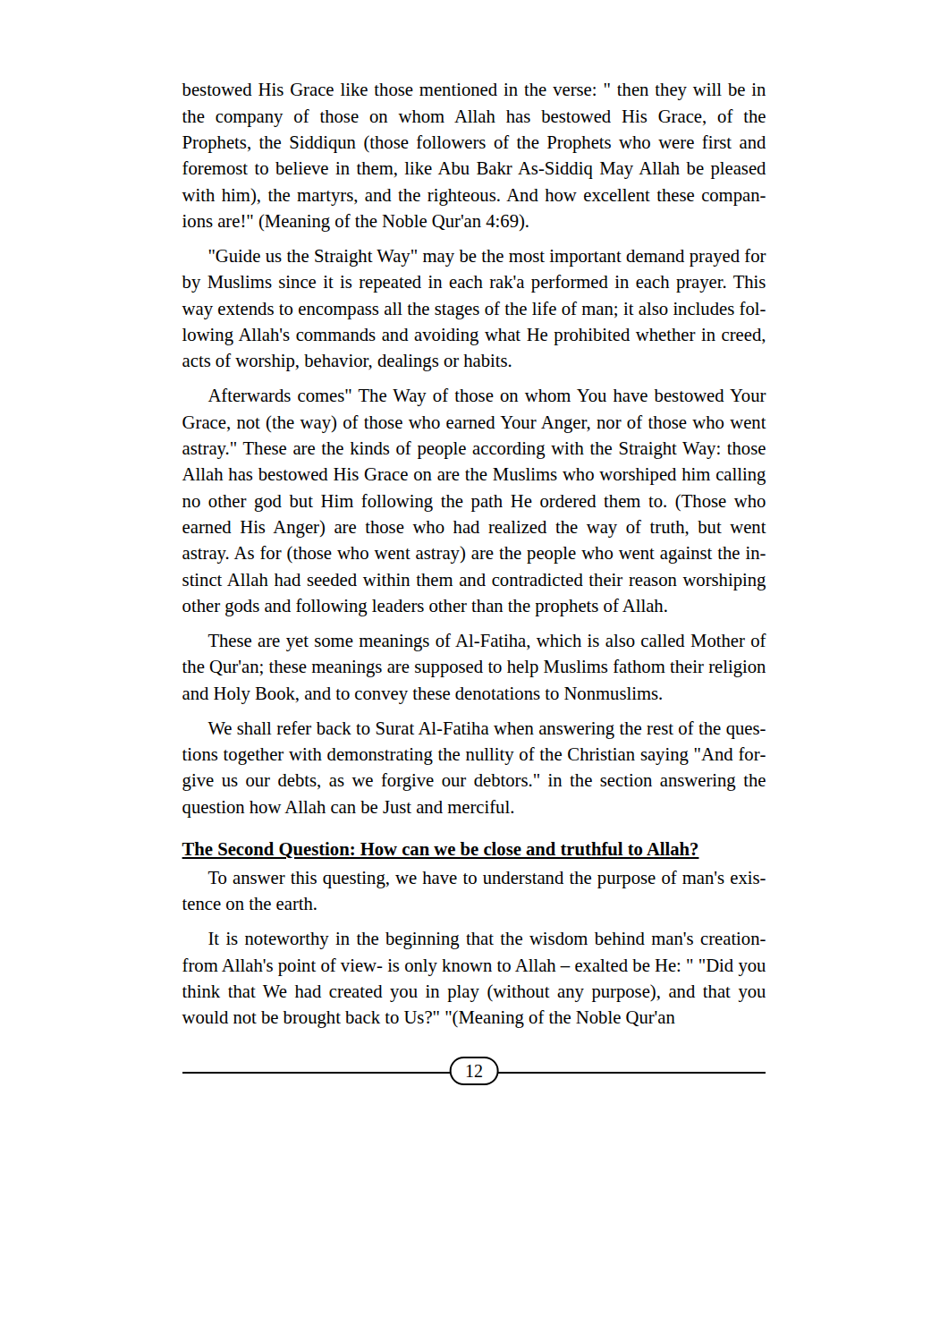bestowed His Grace like those mentioned in the verse: " then they will be in the company of those on whom Allah has bestowed His Grace, of the Prophets, the Siddiqun (those followers of the Prophets who were first and foremost to believe in them, like Abu Bakr As-Siddiq May Allah be pleased with him), the martyrs, and the righteous. And how excellent these companions are!" (Meaning of the Noble Qur'an 4:69).
"Guide us the Straight Way" may be the most important demand prayed for by Muslims since it is repeated in each rak'a performed in each prayer. This way extends to encompass all the stages of the life of man; it also includes following Allah's commands and avoiding what He prohibited whether in creed, acts of worship, behavior, dealings or habits.
Afterwards comes" The Way of those on whom You have bestowed Your Grace, not (the way) of those who earned Your Anger, nor of those who went astray." These are the kinds of people according with the Straight Way: those Allah has bestowed His Grace on are the Muslims who worshiped him calling no other god but Him following the path He ordered them to. (Those who earned His Anger) are those who had realized the way of truth, but went astray. As for (those who went astray) are the people who went against the instinct Allah had seeded within them and contradicted their reason worshiping other gods and following leaders other than the prophets of Allah.
These are yet some meanings of Al-Fatiha, which is also called Mother of the Qur'an; these meanings are supposed to help Muslims fathom their religion and Holy Book, and to convey these denotations to Nonmuslims.
We shall refer back to Surat Al-Fatiha when answering the rest of the questions together with demonstrating the nullity of the Christian saying "And forgive us our debts, as we forgive our debtors." in the section answering the question how Allah can be Just and merciful.
The Second Question: How can we be close and truthful to Allah?
To answer this questing, we have to understand the purpose of man's existence on the earth.
It is noteworthy in the beginning that the wisdom behind man's creation- from Allah's point of view- is only known to Allah – exalted be He: " "Did you think that We had created you in play (without any purpose), and that you would not be brought back to Us?" "(Meaning of the Noble Qur'an
12